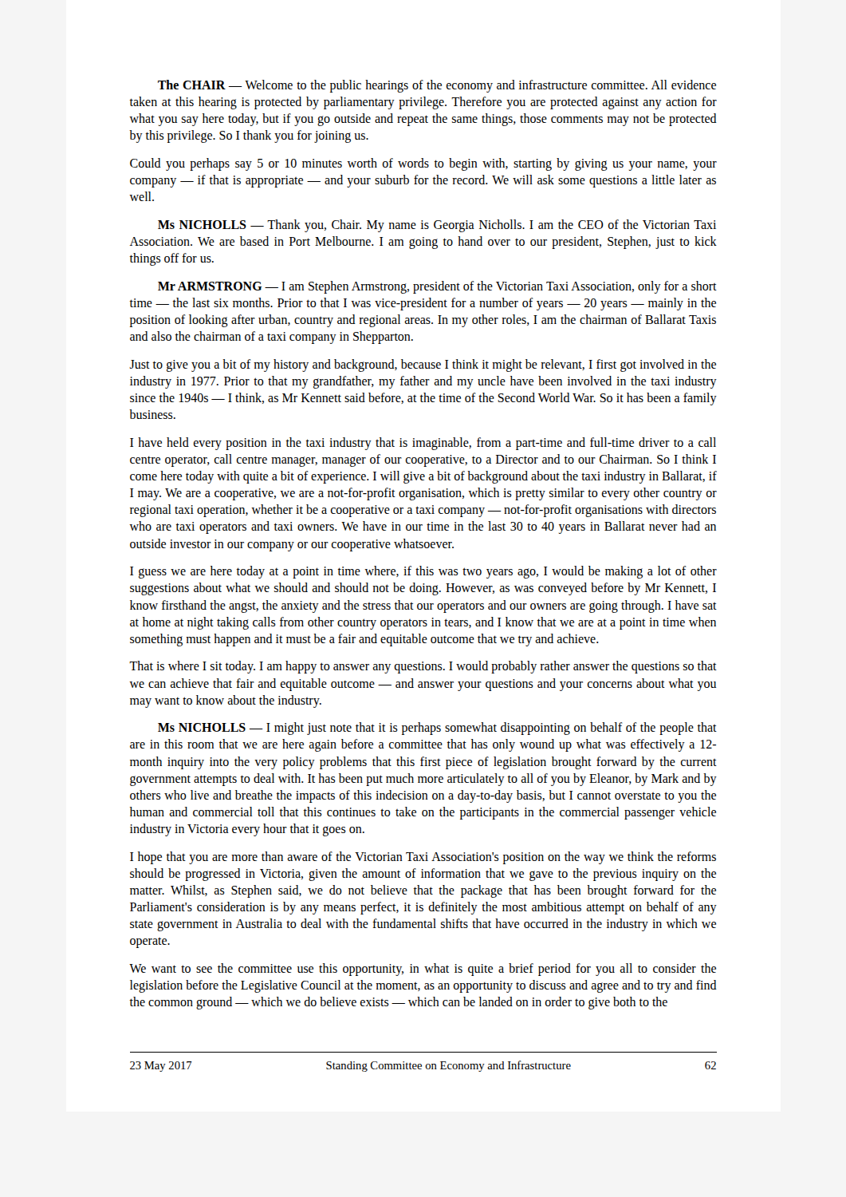The CHAIR — Welcome to the public hearings of the economy and infrastructure committee. All evidence taken at this hearing is protected by parliamentary privilege. Therefore you are protected against any action for what you say here today, but if you go outside and repeat the same things, those comments may not be protected by this privilege. So I thank you for joining us.
Could you perhaps say 5 or 10 minutes worth of words to begin with, starting by giving us your name, your company — if that is appropriate — and your suburb for the record. We will ask some questions a little later as well.
Ms NICHOLLS — Thank you, Chair. My name is Georgia Nicholls. I am the CEO of the Victorian Taxi Association. We are based in Port Melbourne. I am going to hand over to our president, Stephen, just to kick things off for us.
Mr ARMSTRONG — I am Stephen Armstrong, president of the Victorian Taxi Association, only for a short time — the last six months. Prior to that I was vice-president for a number of years — 20 years — mainly in the position of looking after urban, country and regional areas. In my other roles, I am the chairman of Ballarat Taxis and also the chairman of a taxi company in Shepparton.
Just to give you a bit of my history and background, because I think it might be relevant, I first got involved in the industry in 1977. Prior to that my grandfather, my father and my uncle have been involved in the taxi industry since the 1940s — I think, as Mr Kennett said before, at the time of the Second World War. So it has been a family business.
I have held every position in the taxi industry that is imaginable, from a part-time and full-time driver to a call centre operator, call centre manager, manager of our cooperative, to a Director and to our Chairman. So I think I come here today with quite a bit of experience. I will give a bit of background about the taxi industry in Ballarat, if I may. We are a cooperative, we are a not-for-profit organisation, which is pretty similar to every other country or regional taxi operation, whether it be a cooperative or a taxi company — not-for-profit organisations with directors who are taxi operators and taxi owners. We have in our time in the last 30 to 40 years in Ballarat never had an outside investor in our company or our cooperative whatsoever.
I guess we are here today at a point in time where, if this was two years ago, I would be making a lot of other suggestions about what we should and should not be doing. However, as was conveyed before by Mr Kennett, I know firsthand the angst, the anxiety and the stress that our operators and our owners are going through. I have sat at home at night taking calls from other country operators in tears, and I know that we are at a point in time when something must happen and it must be a fair and equitable outcome that we try and achieve.
That is where I sit today. I am happy to answer any questions. I would probably rather answer the questions so that we can achieve that fair and equitable outcome — and answer your questions and your concerns about what you may want to know about the industry.
Ms NICHOLLS — I might just note that it is perhaps somewhat disappointing on behalf of the people that are in this room that we are here again before a committee that has only wound up what was effectively a 12-month inquiry into the very policy problems that this first piece of legislation brought forward by the current government attempts to deal with. It has been put much more articulately to all of you by Eleanor, by Mark and by others who live and breathe the impacts of this indecision on a day-to-day basis, but I cannot overstate to you the human and commercial toll that this continues to take on the participants in the commercial passenger vehicle industry in Victoria every hour that it goes on.
I hope that you are more than aware of the Victorian Taxi Association's position on the way we think the reforms should be progressed in Victoria, given the amount of information that we gave to the previous inquiry on the matter. Whilst, as Stephen said, we do not believe that the package that has been brought forward for the Parliament's consideration is by any means perfect, it is definitely the most ambitious attempt on behalf of any state government in Australia to deal with the fundamental shifts that have occurred in the industry in which we operate.
We want to see the committee use this opportunity, in what is quite a brief period for you all to consider the legislation before the Legislative Council at the moment, as an opportunity to discuss and agree and to try and find the common ground — which we do believe exists — which can be landed on in order to give both to the
23 May 2017 Standing Committee on Economy and Infrastructure 62